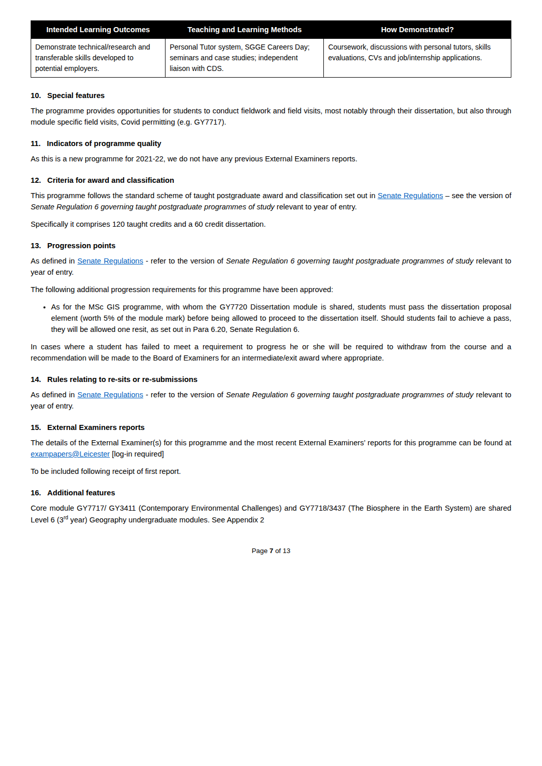| Intended Learning Outcomes | Teaching and Learning Methods | How Demonstrated? |
| --- | --- | --- |
| Demonstrate technical/research and transferable skills developed to potential employers. | Personal Tutor system, SGGE Careers Day; seminars and case studies; independent liaison with CDS. | Coursework, discussions with personal tutors, skills evaluations, CVs and job/internship applications. |
10. Special features
The programme provides opportunities for students to conduct fieldwork and field visits, most notably through their dissertation, but also through module specific field visits, Covid permitting (e.g. GY7717).
11. Indicators of programme quality
As this is a new programme for 2021-22, we do not have any previous External Examiners reports.
12. Criteria for award and classification
This programme follows the standard scheme of taught postgraduate award and classification set out in Senate Regulations – see the version of Senate Regulation 6 governing taught postgraduate programmes of study relevant to year of entry.
Specifically it comprises 120 taught credits and a 60 credit dissertation.
13. Progression points
As defined in Senate Regulations - refer to the version of Senate Regulation 6 governing taught postgraduate programmes of study relevant to year of entry.
The following additional progression requirements for this programme have been approved:
As for the MSc GIS programme, with whom the GY7720 Dissertation module is shared, students must pass the dissertation proposal element (worth 5% of the module mark) before being allowed to proceed to the dissertation itself. Should students fail to achieve a pass, they will be allowed one resit, as set out in Para 6.20, Senate Regulation 6.
In cases where a student has failed to meet a requirement to progress he or she will be required to withdraw from the course and a recommendation will be made to the Board of Examiners for an intermediate/exit award where appropriate.
14. Rules relating to re-sits or re-submissions
As defined in Senate Regulations - refer to the version of Senate Regulation 6 governing taught postgraduate programmes of study relevant to year of entry.
15. External Examiners reports
The details of the External Examiner(s) for this programme and the most recent External Examiners’ reports for this programme can be found at exampapers@Leicester [log-in required]
To be included following receipt of first report.
16. Additional features
Core module GY7717/ GY3411 (Contemporary Environmental Challenges) and GY7718/3437 (The Biosphere in the Earth System) are shared Level 6 (3rd year) Geography undergraduate modules. See Appendix 2
Page 7 of 13